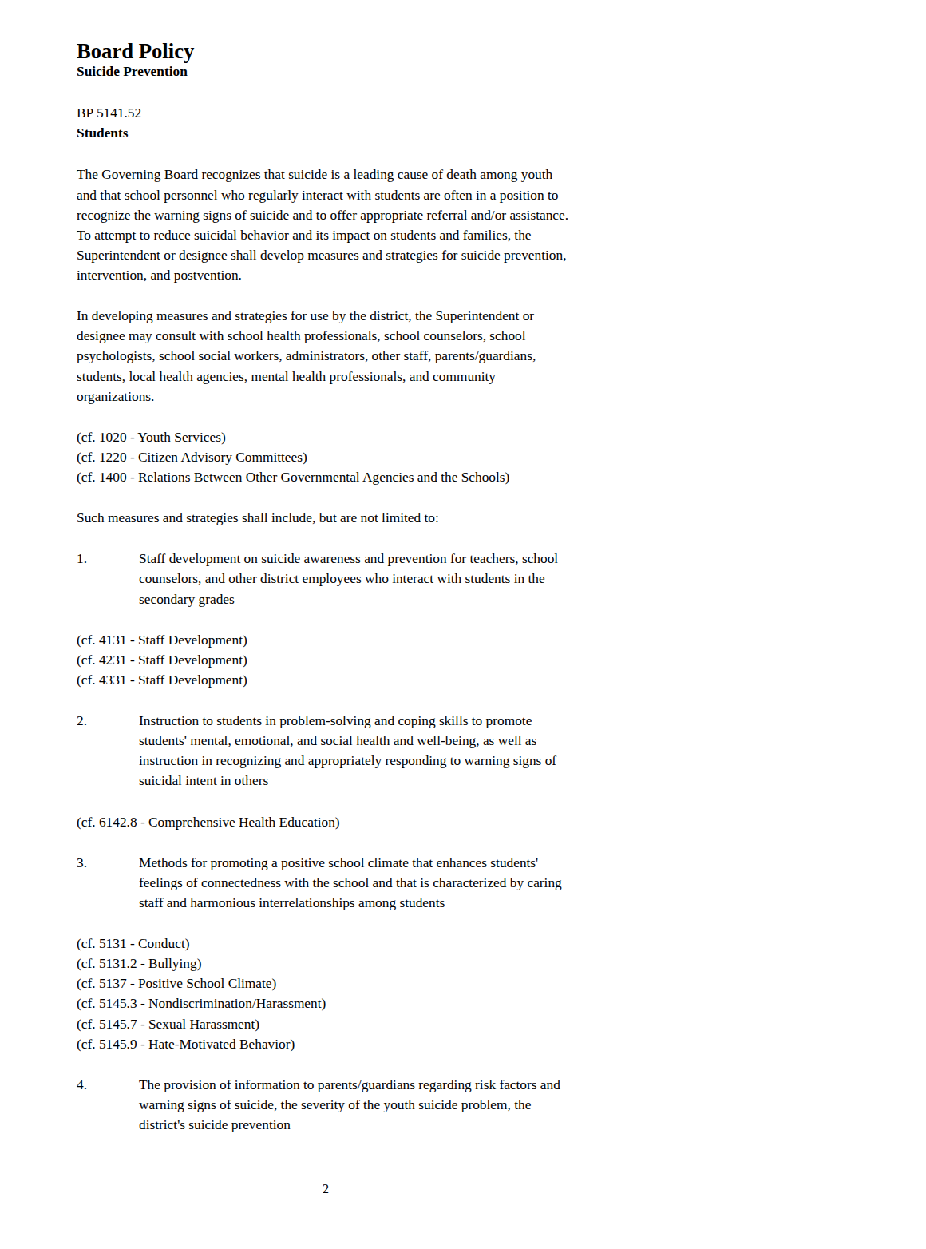Board Policy
Suicide Prevention
BP 5141.52 Students
The Governing Board recognizes that suicide is a leading cause of death among youth and that school personnel who regularly interact with students are often in a position to recognize the warning signs of suicide and to offer appropriate referral and/or assistance. To attempt to reduce suicidal behavior and its impact on students and families, the Superintendent or designee shall develop measures and strategies for suicide prevention, intervention, and postvention.
In developing measures and strategies for use by the district, the Superintendent or designee may consult with school health professionals, school counselors, school psychologists, school social workers, administrators, other staff, parents/guardians, students, local health agencies, mental health professionals, and community organizations.
(cf. 1020 - Youth Services)
(cf. 1220 - Citizen Advisory Committees)
(cf. 1400 - Relations Between Other Governmental Agencies and the Schools)
Such measures and strategies shall include, but are not limited to:
1. Staff development on suicide awareness and prevention for teachers, school counselors, and other district employees who interact with students in the secondary grades
(cf. 4131 - Staff Development)
(cf. 4231 - Staff Development)
(cf. 4331 - Staff Development)
2. Instruction to students in problem-solving and coping skills to promote students' mental, emotional, and social health and well-being, as well as instruction in recognizing and appropriately responding to warning signs of suicidal intent in others
(cf. 6142.8 - Comprehensive Health Education)
3. Methods for promoting a positive school climate that enhances students' feelings of connectedness with the school and that is characterized by caring staff and harmonious interrelationships among students
(cf. 5131 - Conduct)
(cf. 5131.2 - Bullying)
(cf. 5137 - Positive School Climate)
(cf. 5145.3 - Nondiscrimination/Harassment)
(cf. 5145.7 - Sexual Harassment)
(cf. 5145.9 - Hate-Motivated Behavior)
4. The provision of information to parents/guardians regarding risk factors and warning signs of suicide, the severity of the youth suicide problem, the district's suicide prevention
2